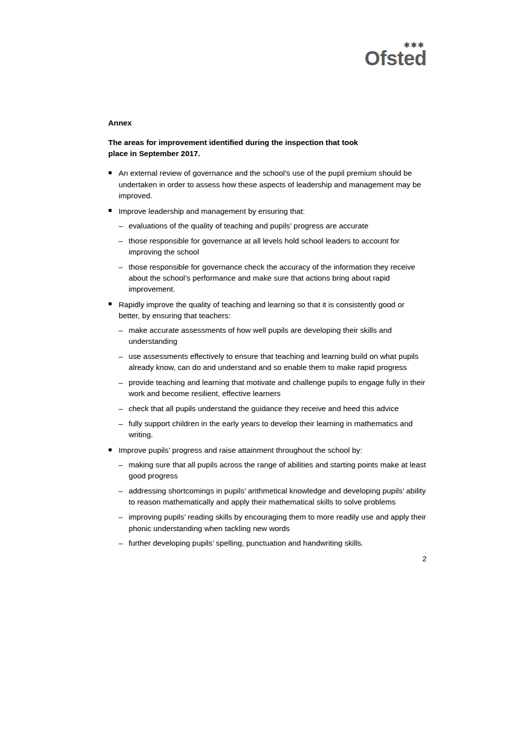✱✱✱ Ofsted
Annex
The areas for improvement identified during the inspection that took
place in September 2017.
An external review of governance and the school’s use of the pupil premium should be undertaken in order to assess how these aspects of leadership and management may be improved.
Improve leadership and management by ensuring that:
evaluations of the quality of teaching and pupils’ progress are accurate
those responsible for governance at all levels hold school leaders to account for improving the school
those responsible for governance check the accuracy of the information they receive about the school’s performance and make sure that actions bring about rapid improvement.
Rapidly improve the quality of teaching and learning so that it is consistently good or better, by ensuring that teachers:
make accurate assessments of how well pupils are developing their skills and understanding
use assessments effectively to ensure that teaching and learning build on what pupils already know, can do and understand and so enable them to make rapid progress
provide teaching and learning that motivate and challenge pupils to engage fully in their work and become resilient, effective learners
check that all pupils understand the guidance they receive and heed this advice
fully support children in the early years to develop their learning in mathematics and writing.
Improve pupils’ progress and raise attainment throughout the school by:
making sure that all pupils across the range of abilities and starting points make at least good progress
addressing shortcomings in pupils’ arithmetical knowledge and developing pupils’ ability to reason mathematically and apply their mathematical skills to solve problems
improving pupils’ reading skills by encouraging them to more readily use and apply their phonic understanding when tackling new words
further developing pupils’ spelling, punctuation and handwriting skills.
2